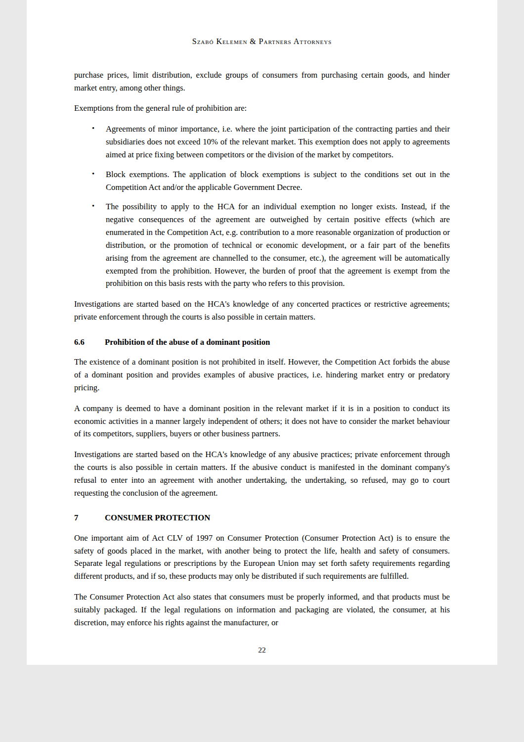Szabó Kelemen & Partners Attorneys
purchase prices, limit distribution, exclude groups of consumers from purchasing certain goods, and hinder market entry, among other things.
Exemptions from the general rule of prohibition are:
Agreements of minor importance, i.e. where the joint participation of the contracting parties and their subsidiaries does not exceed 10% of the relevant market. This exemption does not apply to agreements aimed at price fixing between competitors or the division of the market by competitors.
Block exemptions. The application of block exemptions is subject to the conditions set out in the Competition Act and/or the applicable Government Decree.
The possibility to apply to the HCA for an individual exemption no longer exists. Instead, if the negative consequences of the agreement are outweighed by certain positive effects (which are enumerated in the Competition Act, e.g. contribution to a more reasonable organization of production or distribution, or the promotion of technical or economic development, or a fair part of the benefits arising from the agreement are channelled to the consumer, etc.), the agreement will be automatically exempted from the prohibition. However, the burden of proof that the agreement is exempt from the prohibition on this basis rests with the party who refers to this provision.
Investigations are started based on the HCA's knowledge of any concerted practices or restrictive agreements; private enforcement through the courts is also possible in certain matters.
6.6 Prohibition of the abuse of a dominant position
The existence of a dominant position is not prohibited in itself. However, the Competition Act forbids the abuse of a dominant position and provides examples of abusive practices, i.e. hindering market entry or predatory pricing.
A company is deemed to have a dominant position in the relevant market if it is in a position to conduct its economic activities in a manner largely independent of others; it does not have to consider the market behaviour of its competitors, suppliers, buyers or other business partners.
Investigations are started based on the HCA's knowledge of any abusive practices; private enforcement through the courts is also possible in certain matters. If the abusive conduct is manifested in the dominant company's refusal to enter into an agreement with another undertaking, the undertaking, so refused, may go to court requesting the conclusion of the agreement.
7 Consumer Protection
One important aim of Act CLV of 1997 on Consumer Protection (Consumer Protection Act) is to ensure the safety of goods placed in the market, with another being to protect the life, health and safety of consumers. Separate legal regulations or prescriptions by the European Union may set forth safety requirements regarding different products, and if so, these products may only be distributed if such requirements are fulfilled.
The Consumer Protection Act also states that consumers must be properly informed, and that products must be suitably packaged. If the legal regulations on information and packaging are violated, the consumer, at his discretion, may enforce his rights against the manufacturer, or
22